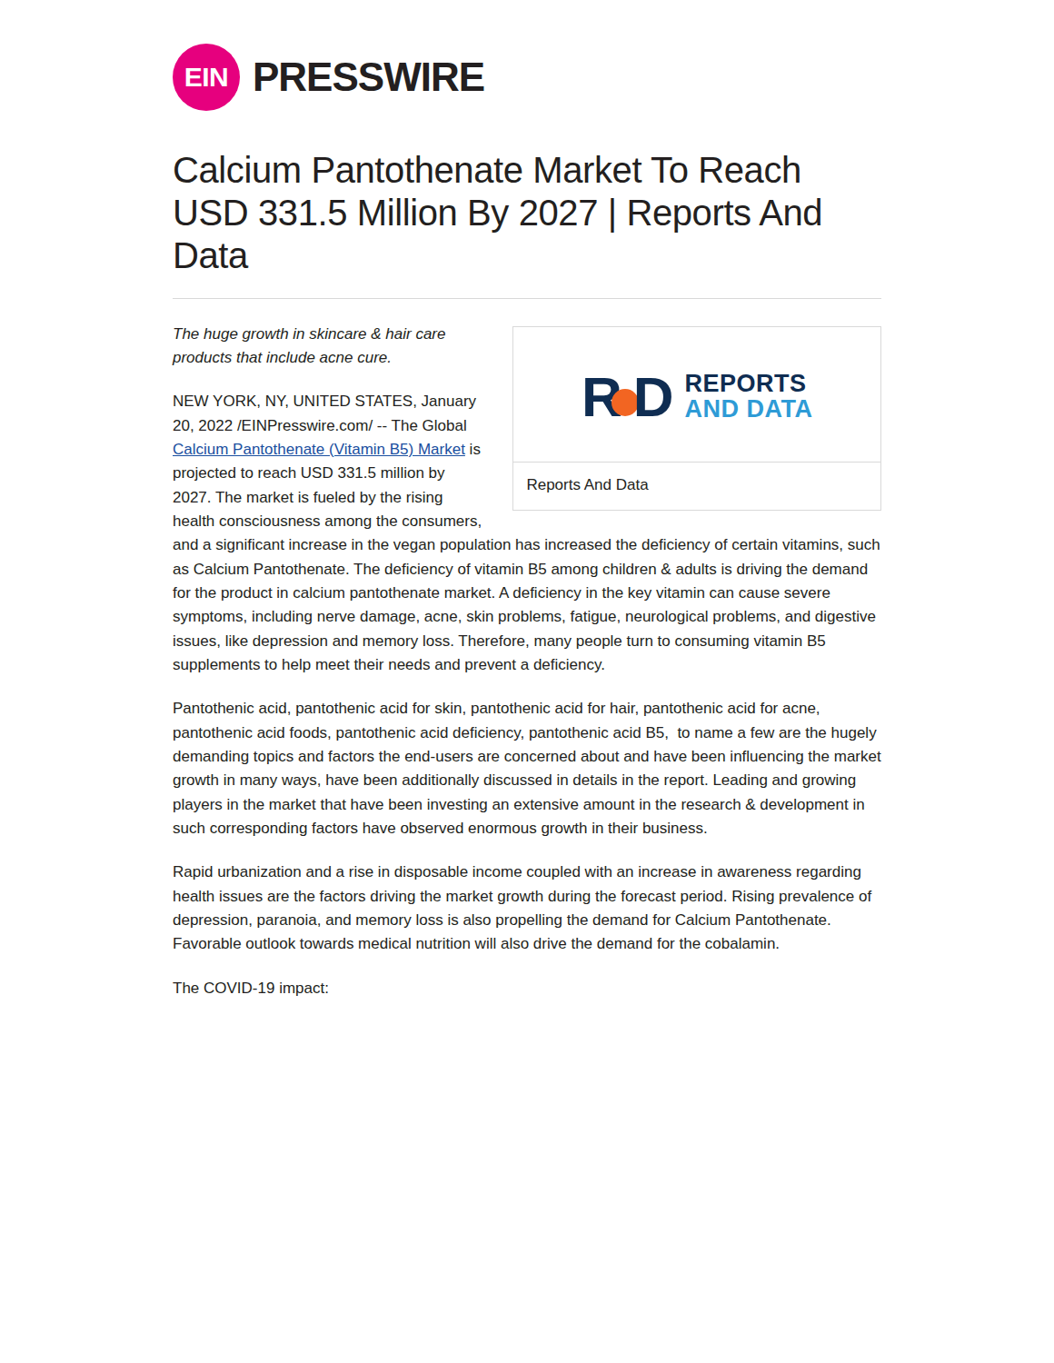EIN
PRESSWIRE
Calcium Pantothenate Market To Reach USD 331.5 Million By 2027 | Reports And Data
R D
REPORTS AND DATA
Reports And Data
The huge growth in skincare & hair care products that include acne cure.
NEW YORK, NY, UNITED STATES, January 20, 2022 /EINPresswire.com/ -- The Global Calcium Pantothenate (Vitamin B5) Market is projected to reach USD 331.5 million by 2027. The market is fueled by the rising health consciousness among the consumers, and a significant increase in the vegan population has increased the deficiency of certain vitamins, such as Calcium Pantothenate. The deficiency of vitamin B5 among children & adults is driving the demand for the product in calcium pantothenate market. A deficiency in the key vitamin can cause severe symptoms, including nerve damage, acne, skin problems, fatigue, neurological problems, and digestive issues, like depression and memory loss. Therefore, many people turn to consuming vitamin B5 supplements to help meet their needs and prevent a deficiency.
Pantothenic acid, pantothenic acid for skin, pantothenic acid for hair, pantothenic acid for acne, pantothenic acid foods, pantothenic acid deficiency, pantothenic acid B5, to name a few are the hugely demanding topics and factors the end-users are concerned about and have been influencing the market growth in many ways, have been additionally discussed in details in the report. Leading and growing players in the market that have been investing an extensive amount in the research & development in such corresponding factors have observed enormous growth in their business.
Rapid urbanization and a rise in disposable income coupled with an increase in awareness regarding health issues are the factors driving the market growth during the forecast period. Rising prevalence of depression, paranoia, and memory loss is also propelling the demand for Calcium Pantothenate. Favorable outlook towards medical nutrition will also drive the demand for the cobalamin.
The COVID-19 impact: